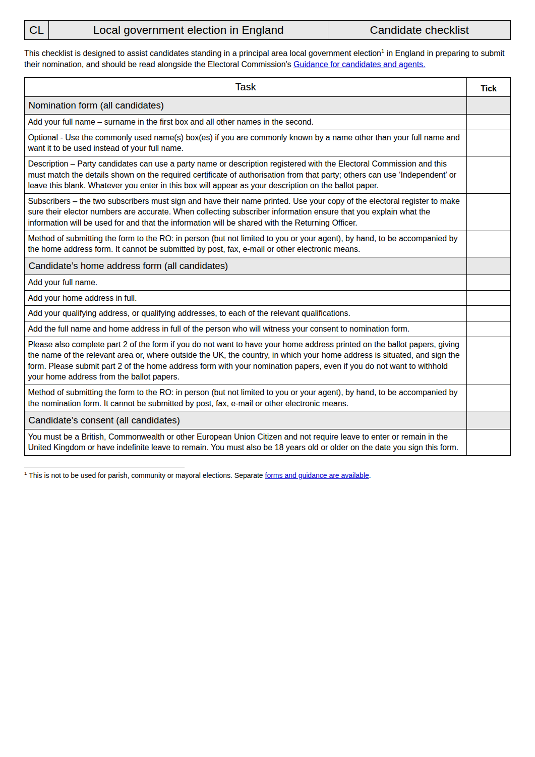| CL | Local government election in England | Candidate checklist |
This checklist is designed to assist candidates standing in a principal area local government election1 in England in preparing to submit their nomination, and should be read alongside the Electoral Commission's Guidance for candidates and agents.
| Task | Tick |
| --- | --- |
| Nomination form (all candidates) | |
| Add your full name – surname in the first box and all other names in the second. | |
| Optional - Use the commonly used name(s) box(es) if you are commonly known by a name other than your full name and want it to be used instead of your full name. | |
| Description – Party candidates can use a party name or description registered with the Electoral Commission and this must match the details shown on the required certificate of authorisation from that party; others can use ‘Independent’ or leave this blank. Whatever you enter in this box will appear as your description on the ballot paper. | |
| Subscribers – the two subscribers must sign and have their name printed. Use your copy of the electoral register to make sure their elector numbers are accurate. When collecting subscriber information ensure that you explain what the information will be used for and that the information will be shared with the Returning Officer. | |
| Method of submitting the form to the RO: in person (but not limited to you or your agent), by hand, to be accompanied by the home address form. It cannot be submitted by post, fax, e-mail or other electronic means. | |
| Candidate’s home address form (all candidates) | |
| Add your full name. | |
| Add your home address in full. | |
| Add your qualifying address, or qualifying addresses, to each of the relevant qualifications. | |
| Add the full name and home address in full of the person who will witness your consent to nomination form. | |
| Please also complete part 2 of the form if you do not want to have your home address printed on the ballot papers, giving the name of the relevant area or, where outside the UK, the country, in which your home address is situated, and sign the form. Please submit part 2 of the home address form with your nomination papers, even if you do not want to withhold your home address from the ballot papers. | |
| Method of submitting the form to the RO: in person (but not limited to you or your agent), by hand, to be accompanied by the nomination form. It cannot be submitted by post, fax, e-mail or other electronic means. | |
| Candidate’s consent (all candidates) | |
| You must be a British, Commonwealth or other European Union Citizen and not require leave to enter or remain in the United Kingdom or have indefinite leave to remain. You must also be 18 years old or older on the date you sign this form. | |
1 This is not to be used for parish, community or mayoral elections. Separate forms and guidance are available.